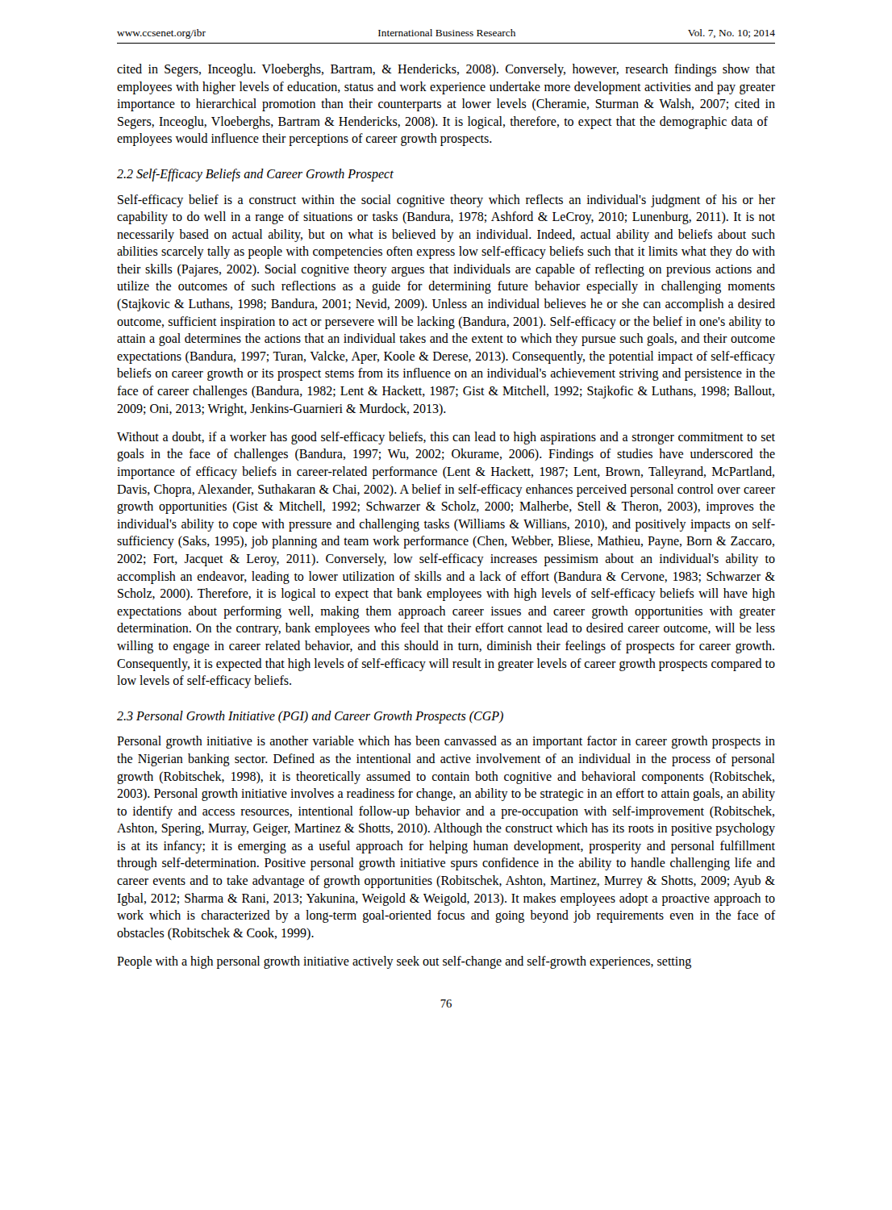www.ccsenet.org/ibr International Business Research Vol. 7, No. 10; 2014
cited in Segers, Inceoglu. Vloeberghs, Bartram, & Hendericks, 2008). Conversely, however, research findings show that employees with higher levels of education, status and work experience undertake more development activities and pay greater importance to hierarchical promotion than their counterparts at lower levels (Cheramie, Sturman & Walsh, 2007; cited in Segers, Inceoglu, Vloeberghs, Bartram & Hendericks, 2008). It is logical, therefore, to expect that the demographic data of employees would influence their perceptions of career growth prospects.
2.2 Self-Efficacy Beliefs and Career Growth Prospect
Self-efficacy belief is a construct within the social cognitive theory which reflects an individual's judgment of his or her capability to do well in a range of situations or tasks (Bandura, 1978; Ashford & LeCroy, 2010; Lunenburg, 2011). It is not necessarily based on actual ability, but on what is believed by an individual. Indeed, actual ability and beliefs about such abilities scarcely tally as people with competencies often express low self-efficacy beliefs such that it limits what they do with their skills (Pajares, 2002). Social cognitive theory argues that individuals are capable of reflecting on previous actions and utilize the outcomes of such reflections as a guide for determining future behavior especially in challenging moments (Stajkovic & Luthans, 1998; Bandura, 2001; Nevid, 2009). Unless an individual believes he or she can accomplish a desired outcome, sufficient inspiration to act or persevere will be lacking (Bandura, 2001). Self-efficacy or the belief in one's ability to attain a goal determines the actions that an individual takes and the extent to which they pursue such goals, and their outcome expectations (Bandura, 1997; Turan, Valcke, Aper, Koole & Derese, 2013). Consequently, the potential impact of self-efficacy beliefs on career growth or its prospect stems from its influence on an individual's achievement striving and persistence in the face of career challenges (Bandura, 1982; Lent & Hackett, 1987; Gist & Mitchell, 1992; Stajkofic & Luthans, 1998; Ballout, 2009; Oni, 2013; Wright, Jenkins-Guarnieri & Murdock, 2013).
Without a doubt, if a worker has good self-efficacy beliefs, this can lead to high aspirations and a stronger commitment to set goals in the face of challenges (Bandura, 1997; Wu, 2002; Okurame, 2006). Findings of studies have underscored the importance of efficacy beliefs in career-related performance (Lent & Hackett, 1987; Lent, Brown, Talleyrand, McPartland, Davis, Chopra, Alexander, Suthakaran & Chai, 2002). A belief in self-efficacy enhances perceived personal control over career growth opportunities (Gist & Mitchell, 1992; Schwarzer & Scholz, 2000; Malherbe, Stell & Theron, 2003), improves the individual's ability to cope with pressure and challenging tasks (Williams & Willians, 2010), and positively impacts on self-sufficiency (Saks, 1995), job planning and team work performance (Chen, Webber, Bliese, Mathieu, Payne, Born & Zaccaro, 2002; Fort, Jacquet & Leroy, 2011). Conversely, low self-efficacy increases pessimism about an individual's ability to accomplish an endeavor, leading to lower utilization of skills and a lack of effort (Bandura & Cervone, 1983; Schwarzer & Scholz, 2000). Therefore, it is logical to expect that bank employees with high levels of self-efficacy beliefs will have high expectations about performing well, making them approach career issues and career growth opportunities with greater determination. On the contrary, bank employees who feel that their effort cannot lead to desired career outcome, will be less willing to engage in career related behavior, and this should in turn, diminish their feelings of prospects for career growth. Consequently, it is expected that high levels of self-efficacy will result in greater levels of career growth prospects compared to low levels of self-efficacy beliefs.
2.3 Personal Growth Initiative (PGI) and Career Growth Prospects (CGP)
Personal growth initiative is another variable which has been canvassed as an important factor in career growth prospects in the Nigerian banking sector. Defined as the intentional and active involvement of an individual in the process of personal growth (Robitschek, 1998), it is theoretically assumed to contain both cognitive and behavioral components (Robitschek, 2003). Personal growth initiative involves a readiness for change, an ability to be strategic in an effort to attain goals, an ability to identify and access resources, intentional follow-up behavior and a pre-occupation with self-improvement (Robitschek, Ashton, Spering, Murray, Geiger, Martinez & Shotts, 2010). Although the construct which has its roots in positive psychology is at its infancy; it is emerging as a useful approach for helping human development, prosperity and personal fulfillment through self-determination. Positive personal growth initiative spurs confidence in the ability to handle challenging life and career events and to take advantage of growth opportunities (Robitschek, Ashton, Martinez, Murrey & Shotts, 2009; Ayub & Igbal, 2012; Sharma & Rani, 2013; Yakunina, Weigold & Weigold, 2013). It makes employees adopt a proactive approach to work which is characterized by a long-term goal-oriented focus and going beyond job requirements even in the face of obstacles (Robitschek & Cook, 1999).
People with a high personal growth initiative actively seek out self-change and self-growth experiences, setting
76